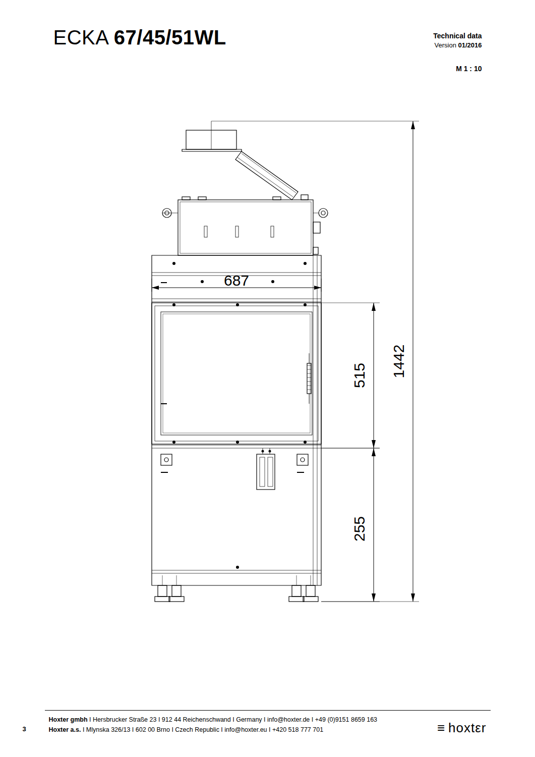ECKA 67/45/51WL
Technical data
Version 01/2016
M 1 : 10
687 1442 515 255
3
Hoxter gmbh I Hersbrucker Straße 23 I 912 44 Reichenschwand I Germany I info@hoxter.de I +49 (0)9151 8659 163
Hoxter a.s. I Mlynska 326/13 I 602 00 Brno I Czech Republic I info@hoxter.eu I +420 518 777 701
≡hoxtεr